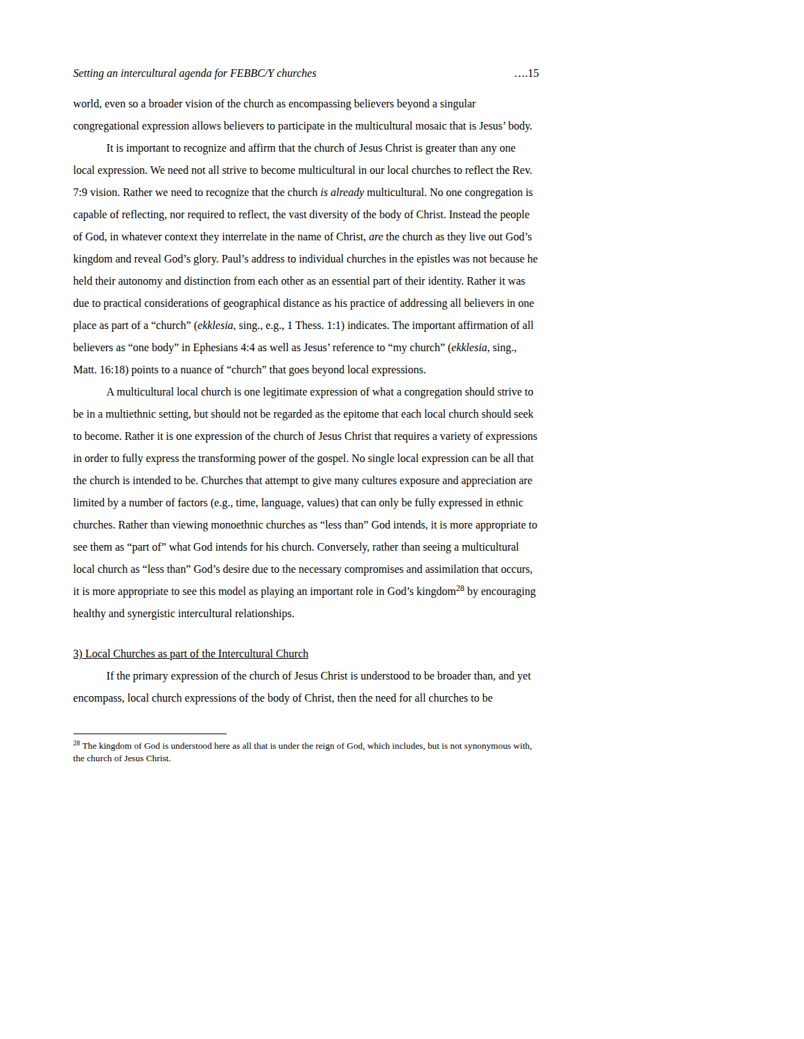Setting an intercultural agenda for FEBBC/Y churches ….15
world, even so a broader vision of the church as encompassing believers beyond a singular congregational expression allows believers to participate in the multicultural mosaic that is Jesus’ body.
It is important to recognize and affirm that the church of Jesus Christ is greater than any one local expression. We need not all strive to become multicultural in our local churches to reflect the Rev. 7:9 vision. Rather we need to recognize that the church is already multicultural. No one congregation is capable of reflecting, nor required to reflect, the vast diversity of the body of Christ. Instead the people of God, in whatever context they interrelate in the name of Christ, are the church as they live out God’s kingdom and reveal God’s glory. Paul’s address to individual churches in the epistles was not because he held their autonomy and distinction from each other as an essential part of their identity. Rather it was due to practical considerations of geographical distance as his practice of addressing all believers in one place as part of a “church” (ekklesia, sing., e.g., 1 Thess. 1:1) indicates. The important affirmation of all believers as “one body” in Ephesians 4:4 as well as Jesus’ reference to “my church” (ekklesia, sing., Matt. 16:18) points to a nuance of “church” that goes beyond local expressions.
A multicultural local church is one legitimate expression of what a congregation should strive to be in a multiethnic setting, but should not be regarded as the epitome that each local church should seek to become. Rather it is one expression of the church of Jesus Christ that requires a variety of expressions in order to fully express the transforming power of the gospel. No single local expression can be all that the church is intended to be. Churches that attempt to give many cultures exposure and appreciation are limited by a number of factors (e.g., time, language, values) that can only be fully expressed in ethnic churches. Rather than viewing monoethnic churches as “less than” God intends, it is more appropriate to see them as “part of” what God intends for his church. Conversely, rather than seeing a multicultural local church as “less than” God’s desire due to the necessary compromises and assimilation that occurs, it is more appropriate to see this model as playing an important role in God’s kingdom28 by encouraging healthy and synergistic intercultural relationships.
3) Local Churches as part of the Intercultural Church
If the primary expression of the church of Jesus Christ is understood to be broader than, and yet encompass, local church expressions of the body of Christ, then the need for all churches to be
28 The kingdom of God is understood here as all that is under the reign of God, which includes, but is not synonymous with, the church of Jesus Christ.